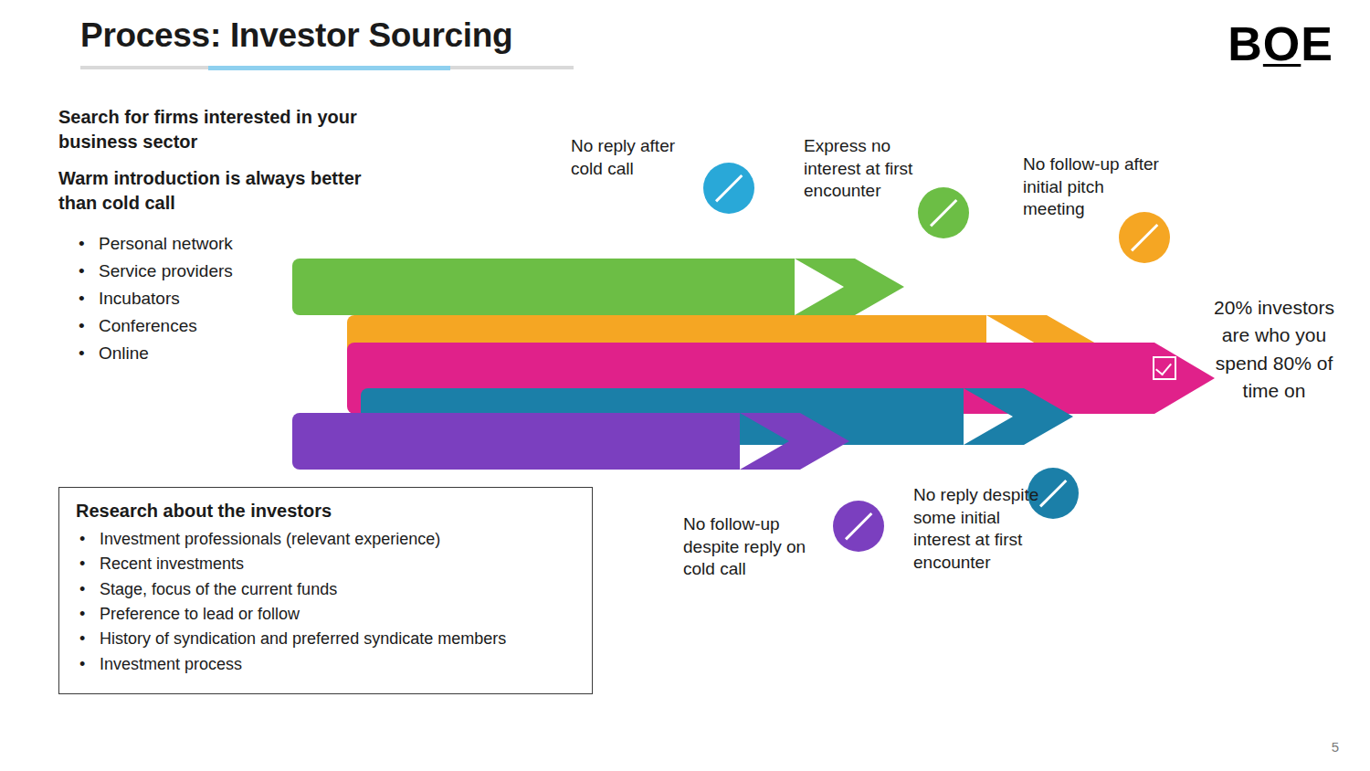Process: Investor Sourcing
BOE
Search for firms interested in your business sector
Warm introduction is always better than cold call
Personal network
Service providers
Incubators
Conferences
Online
No reply after cold call
Express no interest at first encounter
No follow-up after initial pitch meeting
No follow-up despite reply on cold call
No reply despite some initial interest at first encounter
20% investors are who you spend 80% of time on
Research about the investors
Investment professionals (relevant experience)
Recent investments
Stage, focus of the current funds
Preference to lead or follow
History of syndication and preferred syndicate members
Investment process
5